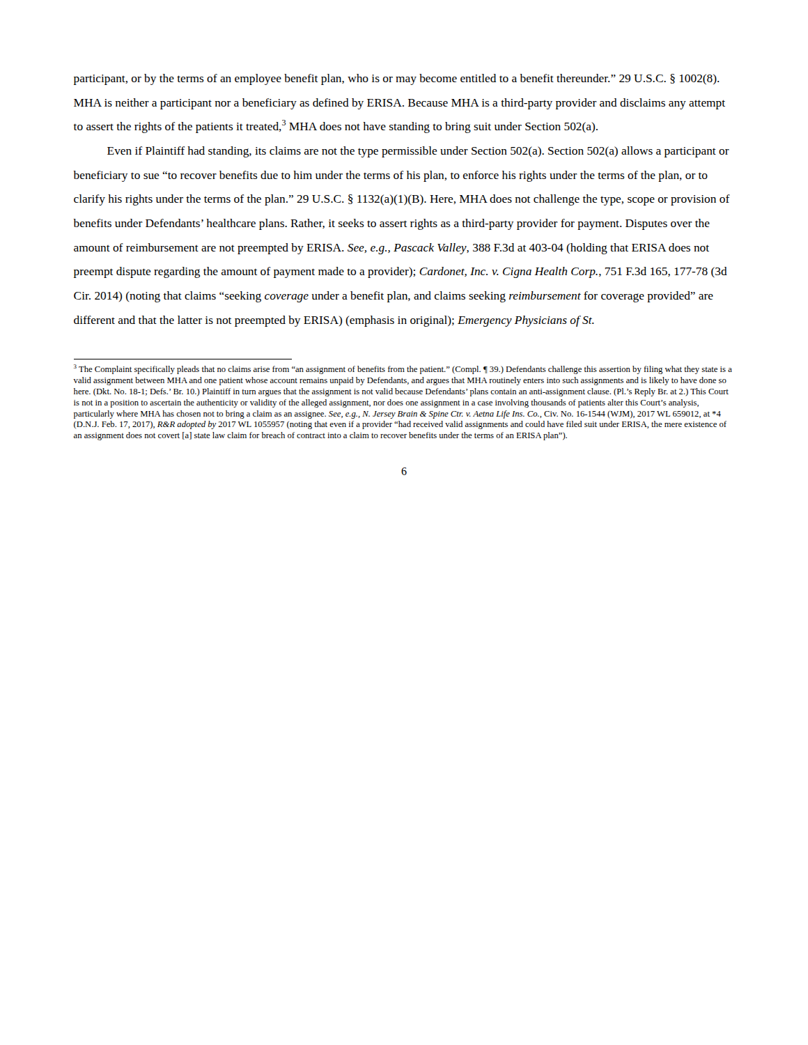participant, or by the terms of an employee benefit plan, who is or may become entitled to a benefit thereunder.” 29 U.S.C. § 1002(8). MHA is neither a participant nor a beneficiary as defined by ERISA. Because MHA is a third-party provider and disclaims any attempt to assert the rights of the patients it treated,3 MHA does not have standing to bring suit under Section 502(a).
Even if Plaintiff had standing, its claims are not the type permissible under Section 502(a). Section 502(a) allows a participant or beneficiary to sue “to recover benefits due to him under the terms of his plan, to enforce his rights under the terms of the plan, or to clarify his rights under the terms of the plan.” 29 U.S.C. § 1132(a)(1)(B). Here, MHA does not challenge the type, scope or provision of benefits under Defendants’ healthcare plans. Rather, it seeks to assert rights as a third-party provider for payment. Disputes over the amount of reimbursement are not preempted by ERISA. See, e.g., Pascack Valley, 388 F.3d at 403-04 (holding that ERISA does not preempt dispute regarding the amount of payment made to a provider); Cardonet, Inc. v. Cigna Health Corp., 751 F.3d 165, 177-78 (3d Cir. 2014) (noting that claims “seeking coverage under a benefit plan, and claims seeking reimbursement for coverage provided” are different and that the latter is not preempted by ERISA) (emphasis in original); Emergency Physicians of St.
3 The Complaint specifically pleads that no claims arise from “an assignment of benefits from the patient.” (Compl. ¶ 39.) Defendants challenge this assertion by filing what they state is a valid assignment between MHA and one patient whose account remains unpaid by Defendants, and argues that MHA routinely enters into such assignments and is likely to have done so here. (Dkt. No. 18-1; Defs.’ Br. 10.) Plaintiff in turn argues that the assignment is not valid because Defendants’ plans contain an anti-assignment clause. (Pl.’s Reply Br. at 2.) This Court is not in a position to ascertain the authenticity or validity of the alleged assignment, nor does one assignment in a case involving thousands of patients alter this Court’s analysis, particularly where MHA has chosen not to bring a claim as an assignee. See, e.g., N. Jersey Brain & Spine Ctr. v. Aetna Life Ins. Co., Civ. No. 16-1544 (WJM), 2017 WL 659012, at *4 (D.N.J. Feb. 17, 2017), R&R adopted by 2017 WL 1055957 (noting that even if a provider “had received valid assignments and could have filed suit under ERISA, the mere existence of an assignment does not covert [a] state law claim for breach of contract into a claim to recover benefits under the terms of an ERISA plan”).
6